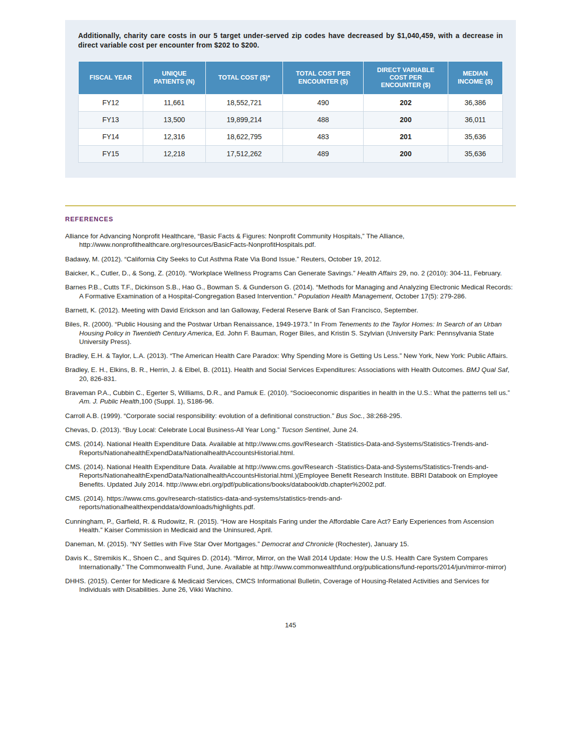Additionally, charity care costs in our 5 target under-served zip codes have decreased by $1,040,459, with a decrease in direct variable cost per encounter from $202 to $200.
| Fiscal Year | Unique Patients (N) | Total Cost ($)* | Total Cost Per Encounter ($) | Direct Variable Cost Per Encounter ($) | Median Income ($) |
| --- | --- | --- | --- | --- | --- |
| FY12 | 11,661 | 18,552,721 | 490 | 202 | 36,386 |
| FY13 | 13,500 | 19,899,214 | 488 | 200 | 36,011 |
| FY14 | 12,316 | 18,622,795 | 483 | 201 | 35,636 |
| FY15 | 12,218 | 17,512,262 | 489 | 200 | 35,636 |
References
Alliance for Advancing Nonprofit Healthcare, “Basic Facts & Figures: Nonprofit Community Hospitals,” The Alliance, http://www.nonprofithealthcare.org/resources/BasicFacts-NonprofitHospitals.pdf.
Badawy, M. (2012). “California City Seeks to Cut Asthma Rate Via Bond Issue.” Reuters, October 19, 2012.
Baicker, K., Cutler, D., & Song, Z. (2010). “Workplace Wellness Programs Can Generate Savings.” Health Affairs 29, no. 2 (2010): 304-11, February.
Barnes P.B., Cutts T.F., Dickinson S.B., Hao G., Bowman S. & Gunderson G. (2014). “Methods for Managing and Analyzing Electronic Medical Records: A Formative Examination of a Hospital-Congregation Based Intervention.” Population Health Management, October 17(5): 279-286.
Barnett, K. (2012). Meeting with David Erickson and Ian Galloway, Federal Reserve Bank of San Francisco, September.
Biles, R. (2000). “Public Housing and the Postwar Urban Renaissance, 1949-1973.” In From Tenements to the Taylor Homes: In Search of an Urban Housing Policy in Twentieth Century America, Ed. John F. Bauman, Roger Biles, and Kristin S. Szylvian (University Park: Pennsylvania State University Press).
Bradley, E.H. & Taylor, L.A. (2013). “The American Health Care Paradox: Why Spending More is Getting Us Less.” New York, New York: Public Affairs.
Bradley, E. H., Elkins, B. R., Herrin, J. & Elbel, B. (2011). Health and Social Services Expenditures: Associations with Health Outcomes. BMJ Qual Saf, 20, 826-831.
Braveman P.A., Cubbin C., Egerter S, Williams, D.R., and Pamuk E. (2010). “Socioeconomic disparities in health in the U.S.: What the patterns tell us.” Am. J. Public Health,100 (Suppl. 1), S186-96.
Carroll A.B. (1999). “Corporate social responsibility: evolution of a definitional construction.” Bus Soc., 38:268-295.
Chevas, D. (2013). “Buy Local: Celebrate Local Business-All Year Long.” Tucson Sentinel, June 24.
CMS. (2014). National Health Expenditure Data. Available at http://www.cms.gov/Research -Statistics-Data-and-Systems/Statistics-Trends-and-Reports/NationahealthExpendData/NationalhealthAccountsHistorial.html.
CMS. (2014). National Health Expenditure Data. Available at http://www.cms.gov/Research -Statistics-Data-and-Systems/Statistics-Trends-and-Reports/NationahealthExpendData/NationalhealthAccountsHistorial.html.)(Employee Benefit Research Institute. BBRI Databook on Employee Benefits. Updated July 2014. http://www.ebri.org/pdf/publications/books/databook/db.chapter%2002.pdf.
CMS. (2014). https://www.cms.gov/research-statistics-data-and-systems/statistics-trends-and-reports/nationalhealthexpenddata/downloads/highlights.pdf.
Cunningham, P., Garfield, R. & Rudowitz, R. (2015). “How are Hospitals Faring under the Affordable Care Act? Early Experiences from Ascension Health.” Kaiser Commission in Medicaid and the Uninsured, April.
Daneman, M. (2015). “NY Settles with Five Star Over Mortgages.” Democrat and Chronicle (Rochester), January 15.
Davis K., Stremikis K., Shoen C., and Squires D. (2014). “Mirror, Mirror, on the Wall 2014 Update: How the U.S. Health Care System Compares Internationally.” The Commonwealth Fund, June. Available at http://www.commonwealthfund.org/publications/fund-reports/2014/jun/mirror-mirror)
DHHS. (2015). Center for Medicare & Medicaid Services, CMCS Informational Bulletin, Coverage of Housing-Related Activities and Services for Individuals with Disabilities. June 26, Vikki Wachino.
145